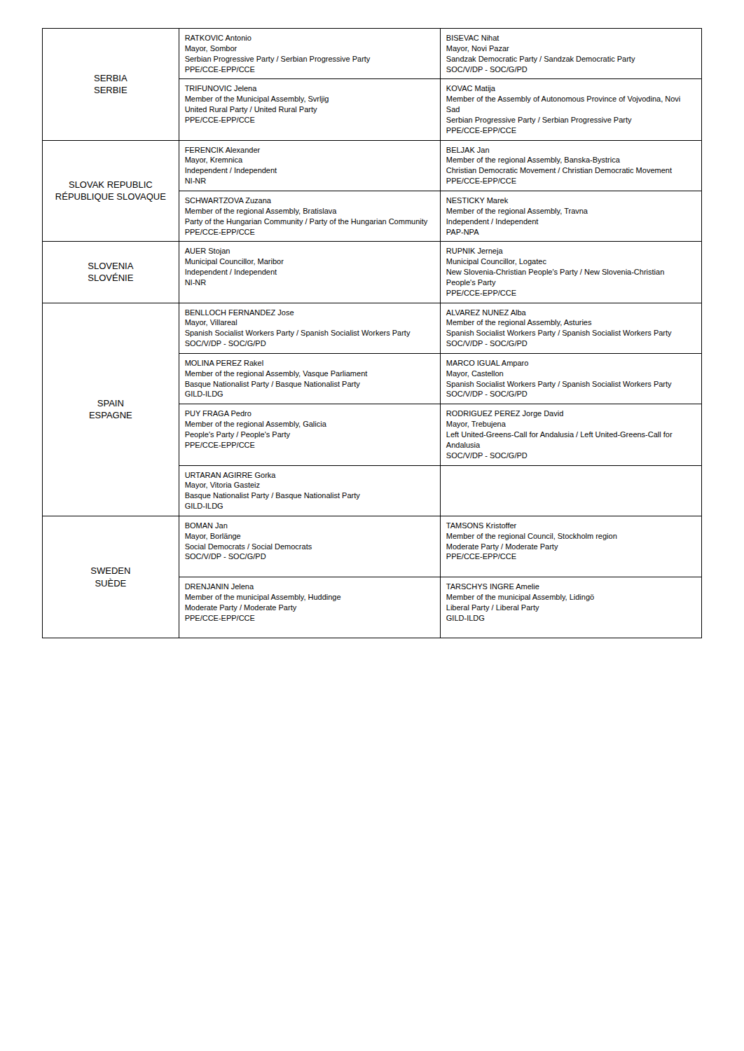| SERBIA SERBIE | RATKOVIC Antonio Mayor, Sombor Serbian Progressive Party / Serbian Progressive Party PPE/CCE-EPP/CCE | BISEVAC Nihat Mayor, Novi Pazar Sandzak Democratic Party / Sandzak Democratic Party SOC/V/DP - SOC/G/PD |
| TRIFUNOVIC Jelena Member of the Municipal Assembly, Svrljig United Rural Party / United Rural Party PPE/CCE-EPP/CCE | KOVAC Matija Member of the Assembly of Autonomous Province of Vojvodina, Novi Sad Serbian Progressive Party / Serbian Progressive Party PPE/CCE-EPP/CCE |
| SLOVAK REPUBLIC RÉPUBLIQUE SLOVAQUE | FERENCIK Alexander Mayor, Kremnica Independent / Independent NI-NR | BELJAK Jan Member of the regional Assembly, Banska-Bystrica Christian Democratic Movement / Christian Democratic Movement PPE/CCE-EPP/CCE |
| SCHWARTZOVA Zuzana Member of the regional Assembly, Bratislava Party of the Hungarian Community / Party of the Hungarian Community PPE/CCE-EPP/CCE | NESTICKY Marek Member of the regional Assembly, Travna Independent / Independent PAP-NPA |
| SLOVENIA SLOVÉNIE | AUER Stojan Municipal Councillor, Maribor Independent / Independent NI-NR | RUPNIK Jerneja Municipal Councillor, Logatec New Slovenia-Christian People's Party / New Slovenia-Christian People's Party PPE/CCE-EPP/CCE |
| SPAIN ESPAGNE | BENLLOCH FERNANDEZ Jose Mayor, Villareal Spanish Socialist Workers Party / Spanish Socialist Workers Party SOC/V/DP - SOC/G/PD | ALVAREZ NUNEZ Alba Member of the regional Assembly, Asturies Spanish Socialist Workers Party / Spanish Socialist Workers Party SOC/V/DP - SOC/G/PD |
| MOLINA PEREZ Rakel Member of the regional Assembly, Vasque Parliament Basque Nationalist Party / Basque Nationalist Party GILD-ILDG | MARCO IGUAL Amparo Mayor, Castellon Spanish Socialist Workers Party / Spanish Socialist Workers Party SOC/V/DP - SOC/G/PD |
| PUY FRAGA Pedro Member of the regional Assembly, Galicia People's Party / People's Party PPE/CCE-EPP/CCE | RODRIGUEZ PEREZ Jorge David Mayor, Trebujena Left United-Greens-Call for Andalusia / Left United-Greens-Call for Andalusia SOC/V/DP - SOC/G/PD |
| URTARAN AGIRRE Gorka Mayor, Vitoria Gasteiz Basque Nationalist Party / Basque Nationalist Party GILD-ILDG | |
| SWEDEN SUÈDE | BOMAN Jan Mayor, Borlänge Social Democrats / Social Democrats SOC/V/DP - SOC/G/PD | TAMSONS Kristoffer Member of the regional Council, Stockholm region Moderate Party / Moderate Party PPE/CCE-EPP/CCE |
| DRENJANIN Jelena Member of the municipal Assembly, Huddinge Moderate Party / Moderate Party PPE/CCE-EPP/CCE | TARSCHYS INGRE Amelie Member of the municipal Assembly, Lidingö Liberal Party / Liberal Party GILD-ILDG |